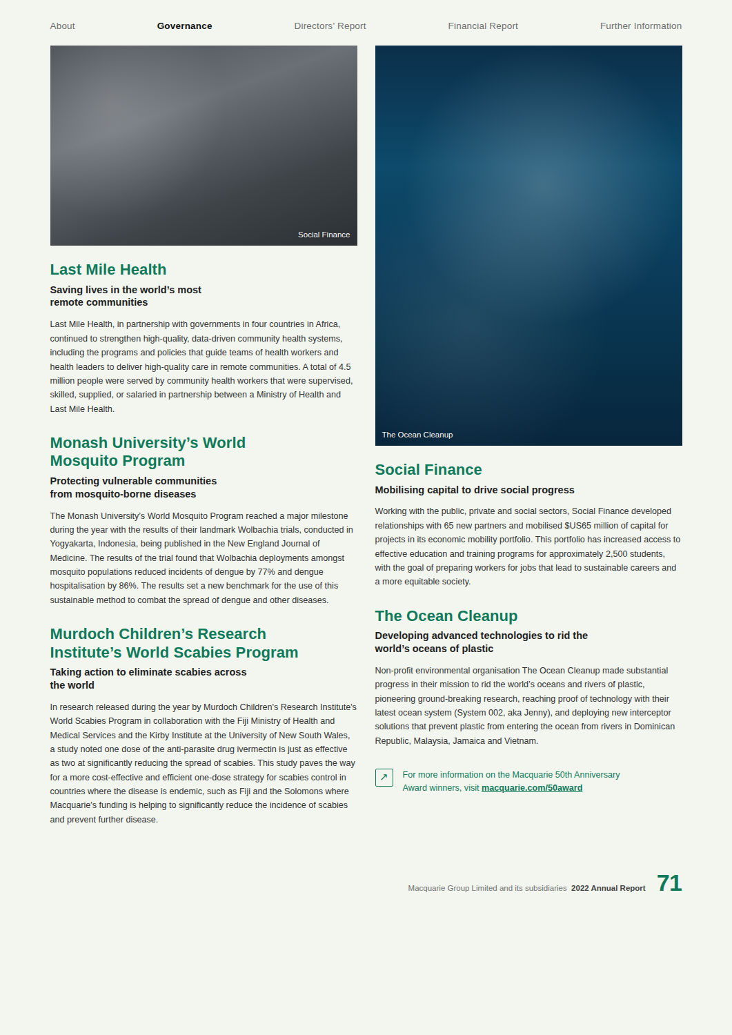About Governance Directors’ Report Financial Report Further Information
Social Finance
Last Mile Health
Saving lives in the world’s most
remote communities
Last Mile Health, in partnership with governments in four countries in Africa, continued to strengthen high-quality, data-driven community health systems, including the programs and policies that guide teams of health workers and health leaders to deliver high-quality care in remote communities. A total of 4.5 million people were served by community health workers that were supervised, skilled, supplied, or salaried in partnership between a Ministry of Health and Last Mile Health.
Monash University’s World
Mosquito Program
Protecting vulnerable communities
from mosquito-borne diseases
The Monash University’s World Mosquito Program reached a major milestone during the year with the results of their landmark Wolbachia trials, conducted in Yogyakarta, Indonesia, being published in the New England Journal of Medicine. The results of the trial found that Wolbachia deployments amongst mosquito populations reduced incidents of dengue by 77% and dengue hospitalisation by 86%. The results set a new benchmark for the use of this sustainable method to combat the spread of dengue and other diseases.
Murdoch Children’s Research
Institute’s World Scabies Program
Taking action to eliminate scabies across
the world
In research released during the year by Murdoch Children's Research Institute's World Scabies Program in collaboration with the Fiji Ministry of Health and Medical Services and the Kirby Institute at the University of New South Wales, a study noted one dose of the anti-parasite drug ivermectin is just as effective as two at significantly reducing the spread of scabies. This study paves the way for a more cost-effective and efficient one-dose strategy for scabies control in countries where the disease is endemic, such as Fiji and the Solomons where Macquarie's funding is helping to significantly reduce the incidence of scabies and prevent further disease.
The Ocean Cleanup
Social Finance
Mobilising capital to drive social progress
Working with the public, private and social sectors, Social Finance developed relationships with 65 new partners and mobilised $US65 million of capital for projects in its economic mobility portfolio. This portfolio has increased access to effective education and training programs for approximately 2,500 students, with the goal of preparing workers for jobs that lead to sustainable careers and a more equitable society.
The Ocean Cleanup
Developing advanced technologies to rid the
world’s oceans of plastic
Non-profit environmental organisation The Ocean Cleanup made substantial progress in their mission to rid the world’s oceans and rivers of plastic, pioneering ground-breaking research, reaching proof of technology with their latest ocean system (System 002, aka Jenny), and deploying new interceptor solutions that prevent plastic from entering the ocean from rivers in Dominican Republic, Malaysia, Jamaica and Vietnam.
For more information on the Macquarie 50th Anniversary
Award winners, visit macquarie.com/50award
Macquarie Group Limited and its subsidiaries 2022 Annual Report
71